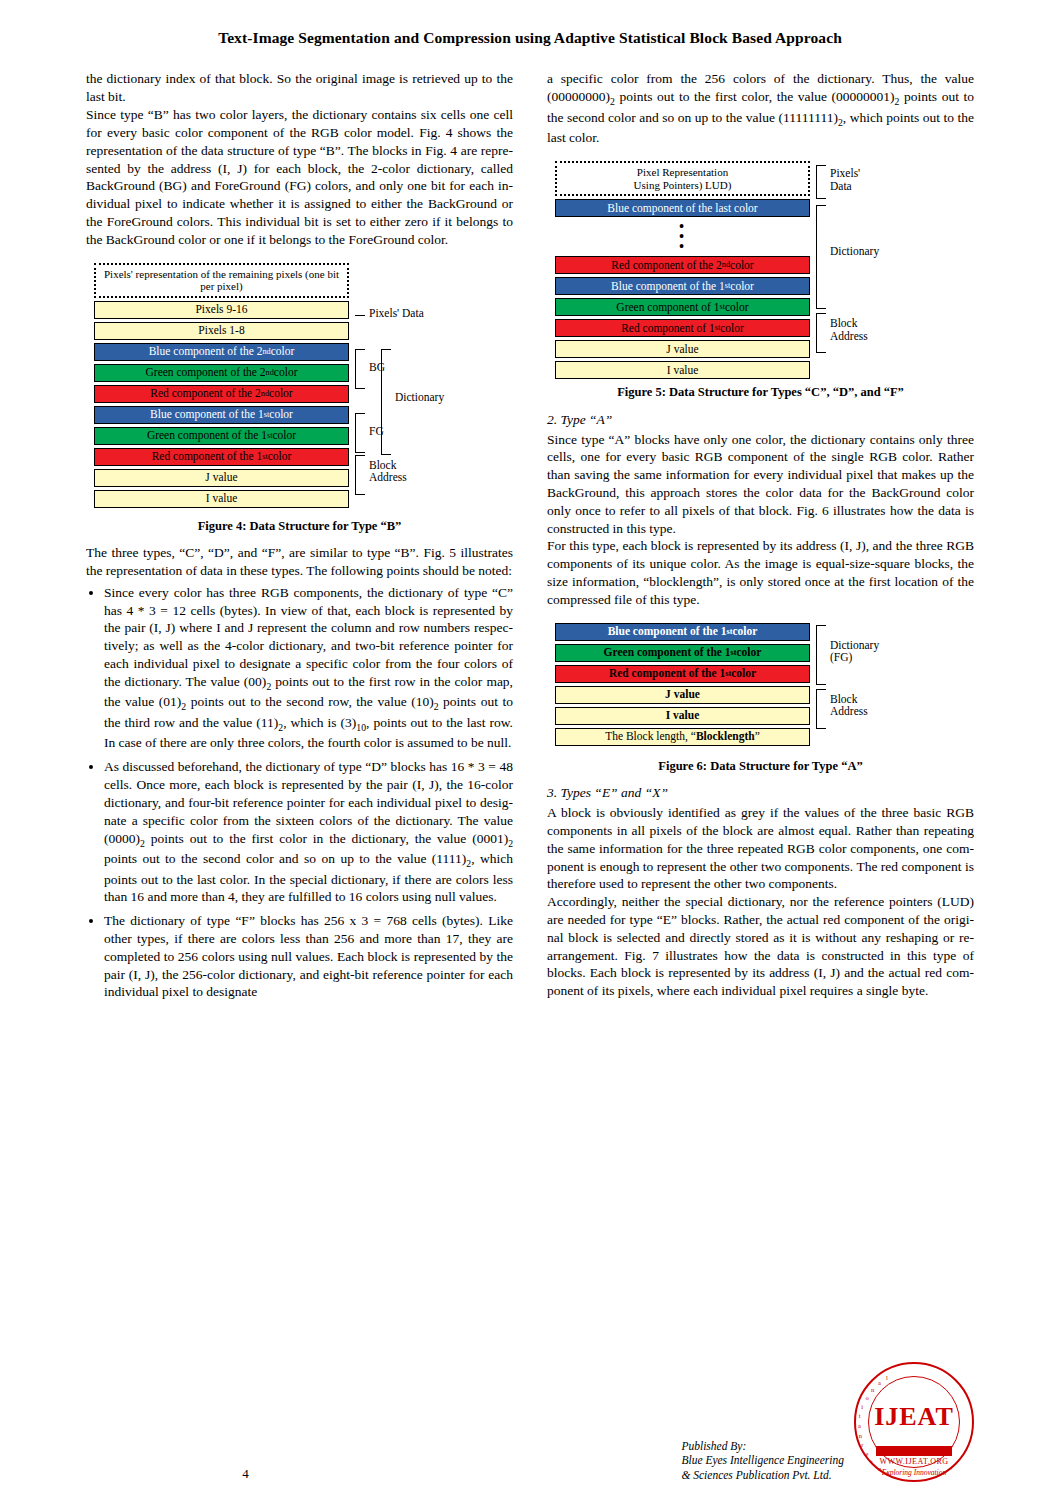Text-Image Segmentation and Compression using Adaptive Statistical Block Based Approach
the dictionary index of that block. So the original image is retrieved up to the last bit.
Since type “B” has two color layers, the dictionary contains six cells one cell for every basic color component of the RGB color model. Fig. 4 shows the representation of the data structure of type “B”. The blocks in Fig. 4 are represented by the address (I, J) for each block, the 2-color dictionary, called BackGround (BG) and ForeGround (FG) colors, and only one bit for each individual pixel to indicate whether it is assigned to either the BackGround or the ForeGround colors. This individual bit is set to either zero if it belongs to the BackGround color or one if it belongs to the ForeGround color.
Pixels' representation of the remaining pixels (one bit per pixel)
Pixels 9-16
Pixels 1-8
Blue component of the 2nd color
Green component of the 2nd color
Red component of the 2nd color
Blue component of the 1st color
Green component of the 1st color
Red component of the 1st color
J value
I value
Pixels' Data
BG
Dictionary
FG
Block
Address
Figure 4: Data Structure for Type “B”
The three types, “C”, “D”, and “F”, are similar to type “B”. Fig. 5 illustrates the representation of data in these types. The following points should be noted:
Since every color has three RGB components, the dictionary of type “C” has 4 * 3 = 12 cells (bytes). In view of that, each block is represented by the pair (I, J) where I and J represent the column and row numbers respectively; as well as the 4-color dictionary, and two-bit reference pointer for each individual pixel to designate a specific color from the four colors of the dictionary. The value (00)2 points out to the first row in the color map, the value (01)2 points out to the second row, the value (10)2 points out to the third row and the value (11)2, which is (3)10, points out to the last row. In case of there are only three colors, the fourth color is assumed to be null.
As discussed beforehand, the dictionary of type “D” blocks has 16 * 3 = 48 cells. Once more, each block is represented by the pair (I, J), the 16-color dictionary, and four-bit reference pointer for each individual pixel to designate a specific color from the sixteen colors of the dictionary. The value (0000)2 points out to the first color in the dictionary, the value (0001)2 points out to the second color and so on up to the value (1111)2, which points out to the last color. In the special dictionary, if there are colors less than 16 and more than 4, they are fulfilled to 16 colors using null values.
The dictionary of type “F” blocks has 256 x 3 = 768 cells (bytes). Like other types, if there are colors less than 256 and more than 17, they are completed to 256 colors using null values. Each block is represented by the pair (I, J), the 256-color dictionary, and eight-bit reference pointer for each individual pixel to designate
a specific color from the 256 colors of the dictionary. Thus, the value (00000000)2 points out to the first color, the value (00000001)2 points out to the second color and so on up to the value (11111111)2, which points out to the last color.
Pixel Representation
Using Pointers) LUD)
Blue component of the last color
•••
Red component of the 2nd color
Blue component of the 1st color
Green component of 1st color
Red component of 1st color
J value
I value
Pixels'
Data
Dictionary
Block
Address
Figure 5: Data Structure for Types “C”, “D”, and “F”
2. Type “A”
Since type “A” blocks have only one color, the dictionary contains only three cells, one for every basic RGB component of the single RGB color. Rather than saving the same information for every individual pixel that makes up the BackGround, this approach stores the color data for the BackGround color only once to refer to all pixels of that block. Fig. 6 illustrates how the data is constructed in this type.
For this type, each block is represented by its address (I, J), and the three RGB components of its unique color. As the image is equal-size-square blocks, the size information, “blocklength”, is only stored once at the first location of the compressed file of this type.
Blue component of the 1st color
Green component of the 1st color
Red component of the 1st color
J value
I value
The Block length, “Blocklength”
Dictionary
(FG)
Block
Address
Figure 6: Data Structure for Type “A”
3. Types “E” and “X”
A block is obviously identified as grey if the values of the three basic RGB components in all pixels of the block are almost equal. Rather than repeating the same information for the three repeated RGB color components, one component is enough to represent the other two components. The red component is therefore used to represent the other two components.
Accordingly, neither the special dictionary, nor the reference pointers (LUD) are needed for type “E” blocks. Rather, the actual red component of the original block is selected and directly stored as it is without any reshaping or rearrangement. Fig. 7 illustrates how the data is constructed in this type of blocks. Each block is represented by its address (I, J) and the actual red component of its pixels, where each individual pixel requires a single byte.
4
Published By:
Blue Eyes Intelligence Engineering
& Sciences Publication Pvt. Ltd.
IJEAT
WWW.IJEAT.ORG
Exploring Innovation
I n t e r n a t i o n a l